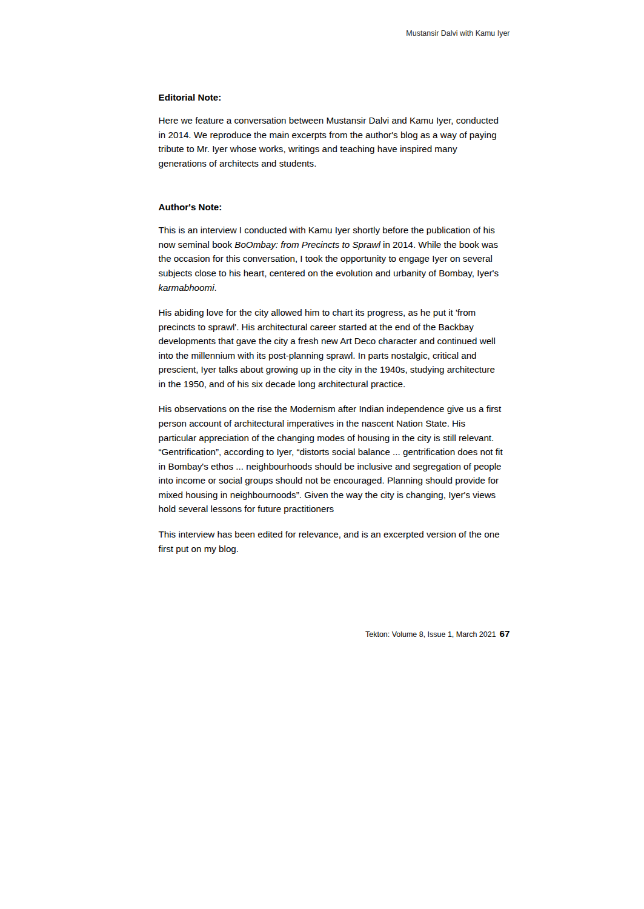Mustansir Dalvi with Kamu Iyer
Editorial Note:
Here we feature a conversation between Mustansir Dalvi and Kamu Iyer, conducted in 2014. We reproduce the main excerpts from the author's blog as a way of paying tribute to Mr. Iyer whose works, writings and teaching have inspired many generations of architects and students.
Author's Note:
This is an interview I conducted with Kamu Iyer shortly before the publication of his now seminal book BoOmbay: from Precincts to Sprawl in 2014. While the book was the occasion for this conversation, I took the opportunity to engage Iyer on several subjects close to his heart, centered on the evolution and urbanity of Bombay, Iyer's karmabhoomi.
His abiding love for the city allowed him to chart its progress, as he put it 'from precincts to sprawl'. His architectural career started at the end of the Backbay developments that gave the city a fresh new Art Deco character and continued well into the millennium with its post-planning sprawl. In parts nostalgic, critical and prescient, Iyer talks about growing up in the city in the 1940s, studying architecture in the 1950, and of his six decade long architectural practice.
His observations on the rise the Modernism after Indian independence give us a first person account of architectural imperatives in the nascent Nation State. His particular appreciation of the changing modes of housing in the city is still relevant. “Gentrification”, according to Iyer, “distorts social balance ... gentrification does not fit in Bombay's ethos ... neighbourhoods should be inclusive and segregation of people into income or social groups should not be encouraged. Planning should provide for mixed housing in neighbournoods”. Given the way the city is changing, Iyer's views hold several lessons for future practitioners
This interview has been edited for relevance, and is an excerpted version of the one first put on my blog.
Tekton: Volume 8, Issue 1, March 202167